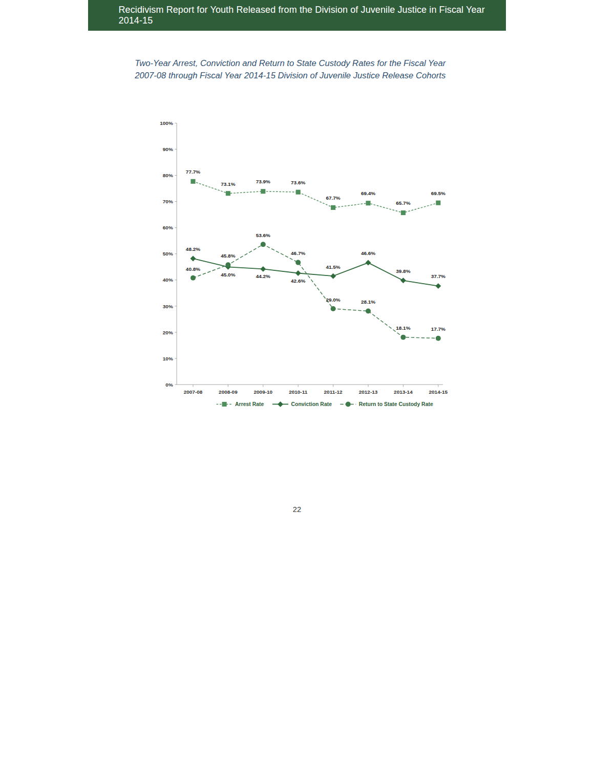Recidivism Report for Youth Released from the Division of Juvenile Justice in Fiscal Year 2014-15
Two-Year Arrest, Conviction and Return to State Custody Rates for the Fiscal Year 2007-08 through Fiscal Year 2014-15 Division of Juvenile Justice Release Cohorts
100% 90% 80% 70% 60% 50% 40% 30% 20% 10% 0% 2007-08 2008-09 2009-10 2010-11 2011-12 2012-13 2013-14 2014-15 77.7% 73.1% 73.9% 73.6% 67.7% 69.4% 65.7% 69.5% 48.2% 45.0% 44.2% 42.6% 41.5% 46.6% 39.8% 37.7% 40.8% 45.8% 53.6% 46.7% 29.0% 28.1% 18.1% 17.7% Arrest Rate Conviction Rate Return to State Custody Rate
22